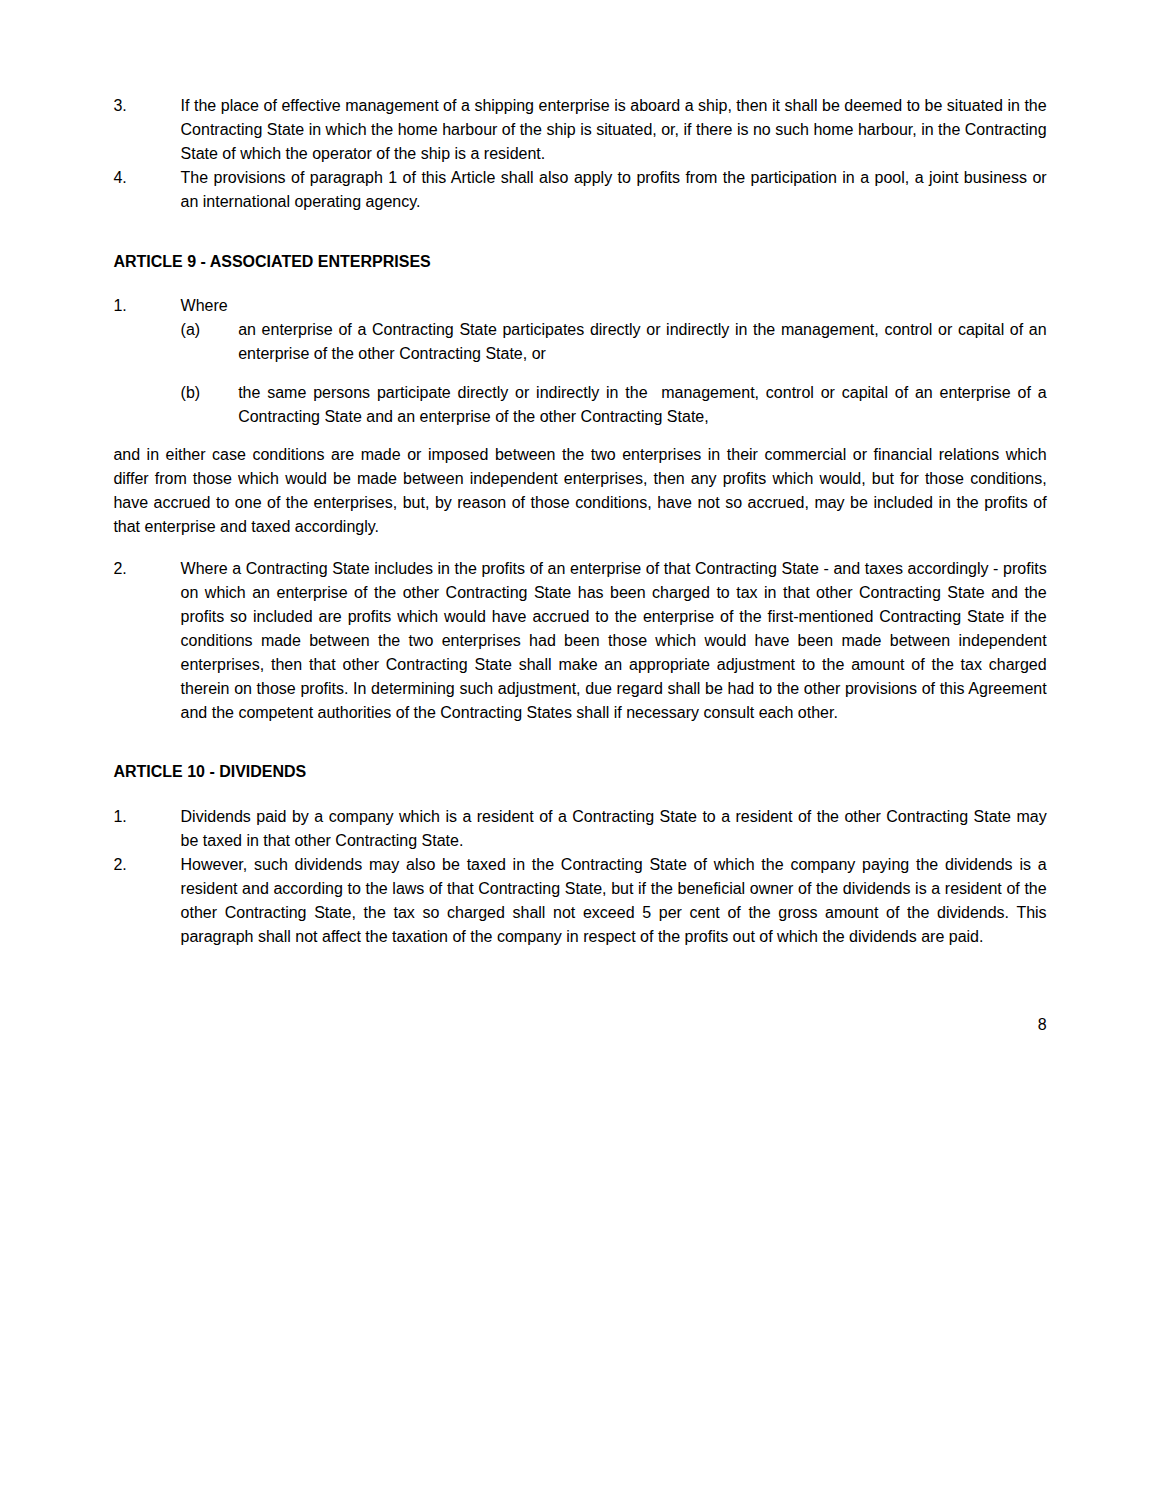3. If the place of effective management of a shipping enterprise is aboard a ship, then it shall be deemed to be situated in the Contracting State in which the home harbour of the ship is situated, or, if there is no such home harbour, in the Contracting State of which the operator of the ship is a resident.
4. The provisions of paragraph 1 of this Article shall also apply to profits from the participation in a pool, a joint business or an international operating agency.
ARTICLE 9 - ASSOCIATED ENTERPRISES
1. Where
(a) an enterprise of a Contracting State participates directly or indirectly in the management, control or capital of an enterprise of the other Contracting State, or
(b) the same persons participate directly or indirectly in the management, control or capital of an enterprise of a Contracting State and an enterprise of the other Contracting State,
and in either case conditions are made or imposed between the two enterprises in their commercial or financial relations which differ from those which would be made between independent enterprises, then any profits which would, but for those conditions, have accrued to one of the enterprises, but, by reason of those conditions, have not so accrued, may be included in the profits of that enterprise and taxed accordingly.
2. Where a Contracting State includes in the profits of an enterprise of that Contracting State - and taxes accordingly - profits on which an enterprise of the other Contracting State has been charged to tax in that other Contracting State and the profits so included are profits which would have accrued to the enterprise of the first-mentioned Contracting State if the conditions made between the two enterprises had been those which would have been made between independent enterprises, then that other Contracting State shall make an appropriate adjustment to the amount of the tax charged therein on those profits. In determining such adjustment, due regard shall be had to the other provisions of this Agreement and the competent authorities of the Contracting States shall if necessary consult each other.
ARTICLE 10 - DIVIDENDS
1. Dividends paid by a company which is a resident of a Contracting State to a resident of the other Contracting State may be taxed in that other Contracting State.
2. However, such dividends may also be taxed in the Contracting State of which the company paying the dividends is a resident and according to the laws of that Contracting State, but if the beneficial owner of the dividends is a resident of the other Contracting State, the tax so charged shall not exceed 5 per cent of the gross amount of the dividends. This paragraph shall not affect the taxation of the company in respect of the profits out of which the dividends are paid.
8